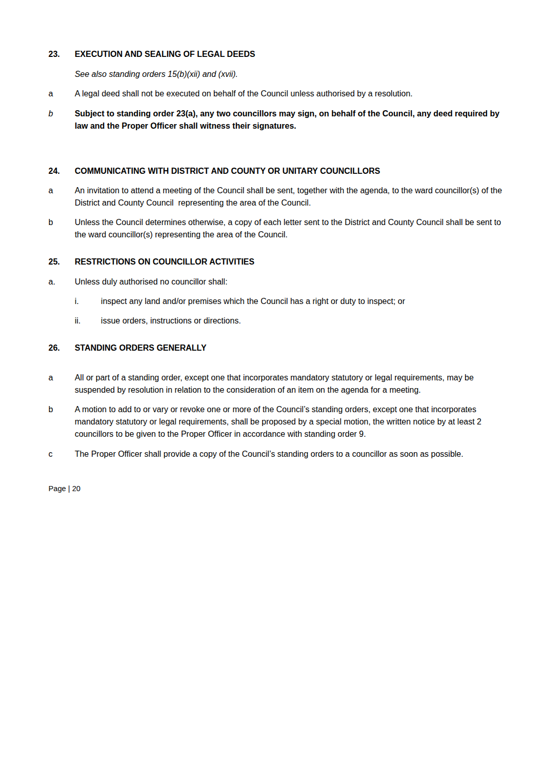23. Execution and sealing of legal deeds
See also standing orders 15(b)(xii) and (xvii).
a A legal deed shall not be executed on behalf of the Council unless authorised by a resolution.
b Subject to standing order 23(a), any two councillors may sign, on behalf of the Council, any deed required by law and the Proper Officer shall witness their signatures.
24. Communicating with district and county or unitary councillors
a An invitation to attend a meeting of the Council shall be sent, together with the agenda, to the ward councillor(s) of the District and County Council representing the area of the Council.
b Unless the Council determines otherwise, a copy of each letter sent to the District and County Council shall be sent to the ward councillor(s) representing the area of the Council.
25. Restrictions on councillor activities
a. Unless duly authorised no councillor shall:
i. inspect any land and/or premises which the Council has a right or duty to inspect; or
ii. issue orders, instructions or directions.
26. Standing orders generally
a All or part of a standing order, except one that incorporates mandatory statutory or legal requirements, may be suspended by resolution in relation to the consideration of an item on the agenda for a meeting.
b A motion to add to or vary or revoke one or more of the Council’s standing orders, except one that incorporates mandatory statutory or legal requirements, shall be proposed by a special motion, the written notice by at least 2 councillors to be given to the Proper Officer in accordance with standing order 9.
c The Proper Officer shall provide a copy of the Council’s standing orders to a councillor as soon as possible.
Page | 20